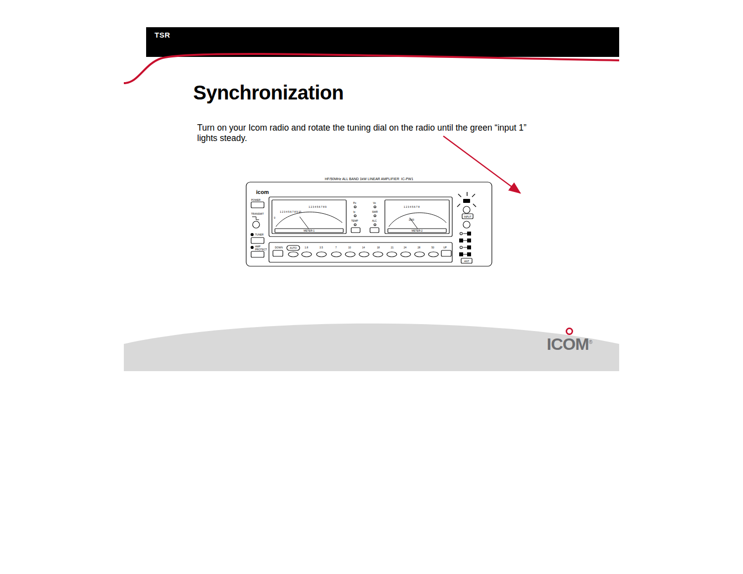TSR
Synchronization
Turn on your Icom radio and rotate the tuning dial on the radio until the green “input 1” lights steady.
HF/50MHz ALL BAND 1kW LINEAR AMPLIFIER IC-PW1 icom POWER TRANSMIT TUNER AMP PROTECT 0 1 2 3 4 5 6 7 8 9 1 2 3 4 5 6 7 8 9 10 METER-1 Po Vo Ip SWR TEMP ALC 1 2 3 4 5 6 7 8 1000 METER-2 INPUT ANT DOWN AUTO 1.8 3.5 7 10 14 18 21 24 28 50 UP
ICOM®